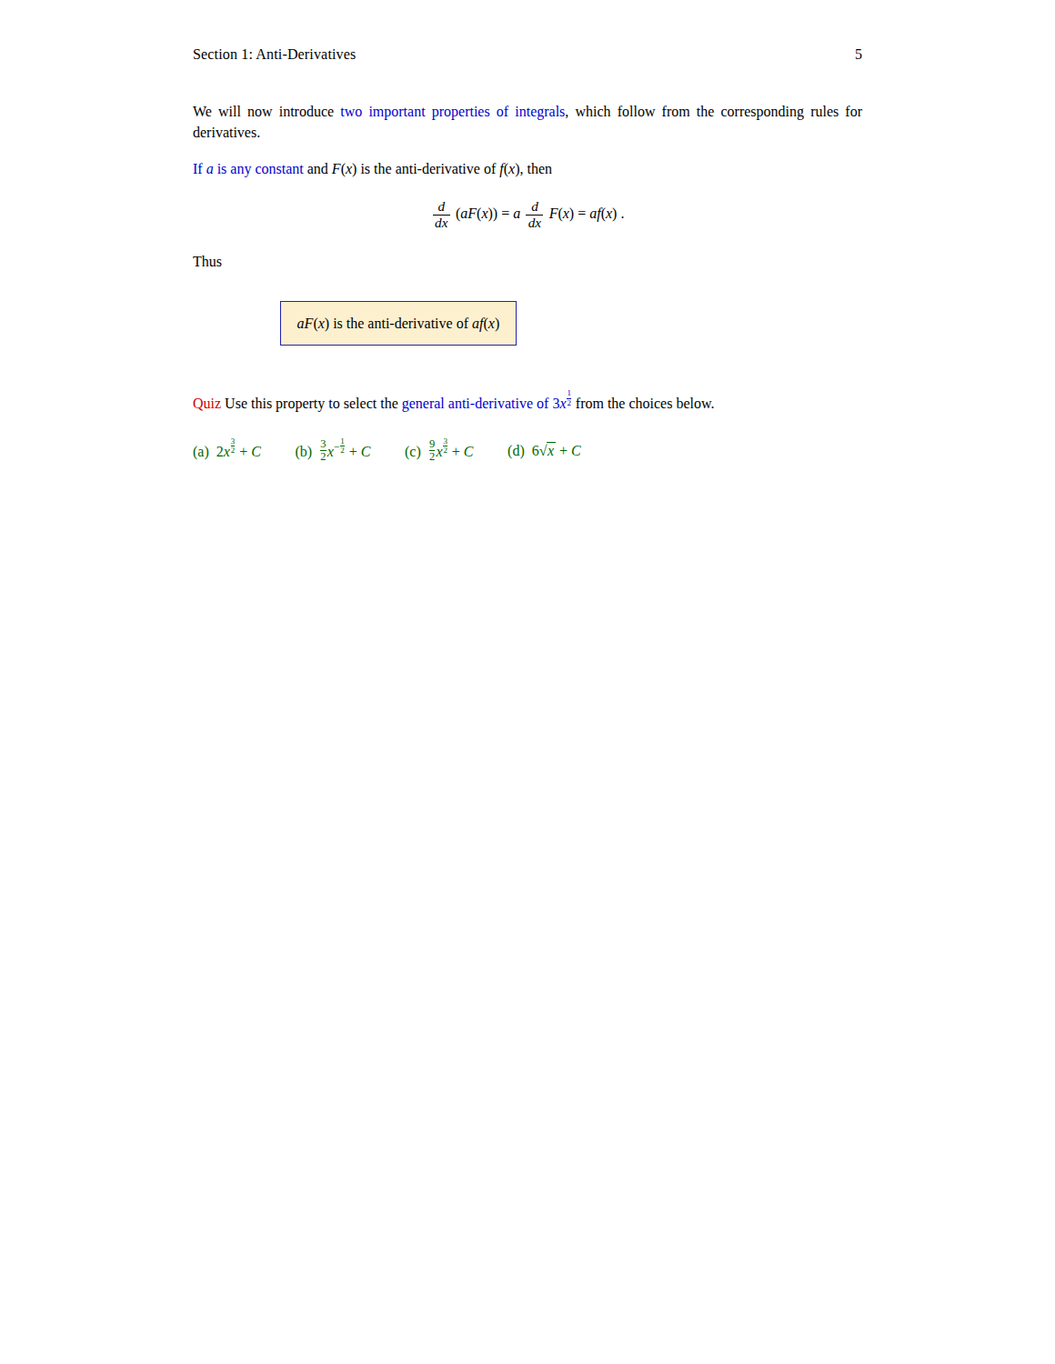Section 1: Anti-Derivatives 5
We will now introduce two important properties of integrals, which follow from the corresponding rules for derivatives.
If a is any constant and F(x) is the anti-derivative of f(x), then
ddx (aF(x)) = a ddx F(x) = af(x) .
Thus
aF(x) is the anti-derivative of af(x)
Quiz Use this property to select the general anti-derivative of 3x12 from the choices below.
(a) 2x32 + C (b) 32 x−12 + C (c) 92 x32 + C (d) 6√x + C